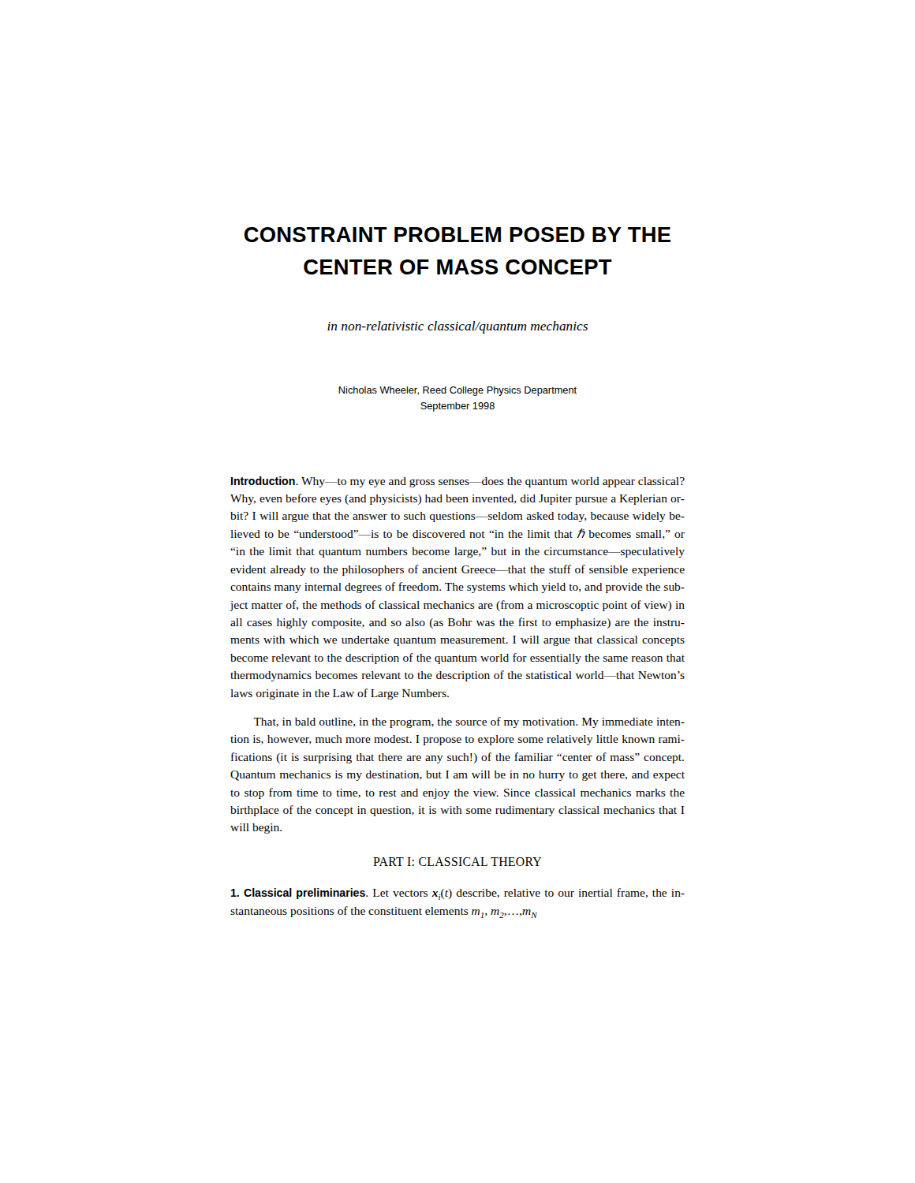CONSTRAINT PROBLEM POSED BY THE
CENTER OF MASS CONCEPT
in non-relativistic classical/quantum mechanics
Nicholas Wheeler, Reed College Physics Department
September 1998
Introduction. Why—to my eye and gross senses—does the quantum world appear classical? Why, even before eyes (and physicists) had been invented, did Jupiter pursue a Keplerian orbit? I will argue that the answer to such questions—seldom asked today, because widely believed to be “understood”—is to be discovered not “in the limit that ℏ becomes small,” or “in the limit that quantum numbers become large,” but in the circumstance—speculatively evident already to the philosophers of ancient Greece—that the stuff of sensible experience contains many internal degrees of freedom. The systems which yield to, and provide the subject matter of, the methods of classical mechanics are (from a microscoptic point of view) in all cases highly composite, and so also (as Bohr was the first to emphasize) are the instruments with which we undertake quantum measurement. I will argue that classical concepts become relevant to the description of the quantum world for essentially the same reason that thermodynamics becomes relevant to the description of the statistical world—that Newton’s laws originate in the Law of Large Numbers.
That, in bald outline, in the program, the source of my motivation. My immediate intention is, however, much more modest. I propose to explore some relatively little known ramifications (it is surprising that there are any such!) of the familiar “center of mass” concept. Quantum mechanics is my destination, but I am will be in no hurry to get there, and expect to stop from time to time, to rest and enjoy the view. Since classical mechanics marks the birthplace of the concept in question, it is with some rudimentary classical mechanics that I will begin.
PART I: CLASSICAL THEORY
1. Classical preliminaries. Let vectors xi(t) describe, relative to our inertial frame, the instantaneous positions of the constituent elements m1, m2,…,mN